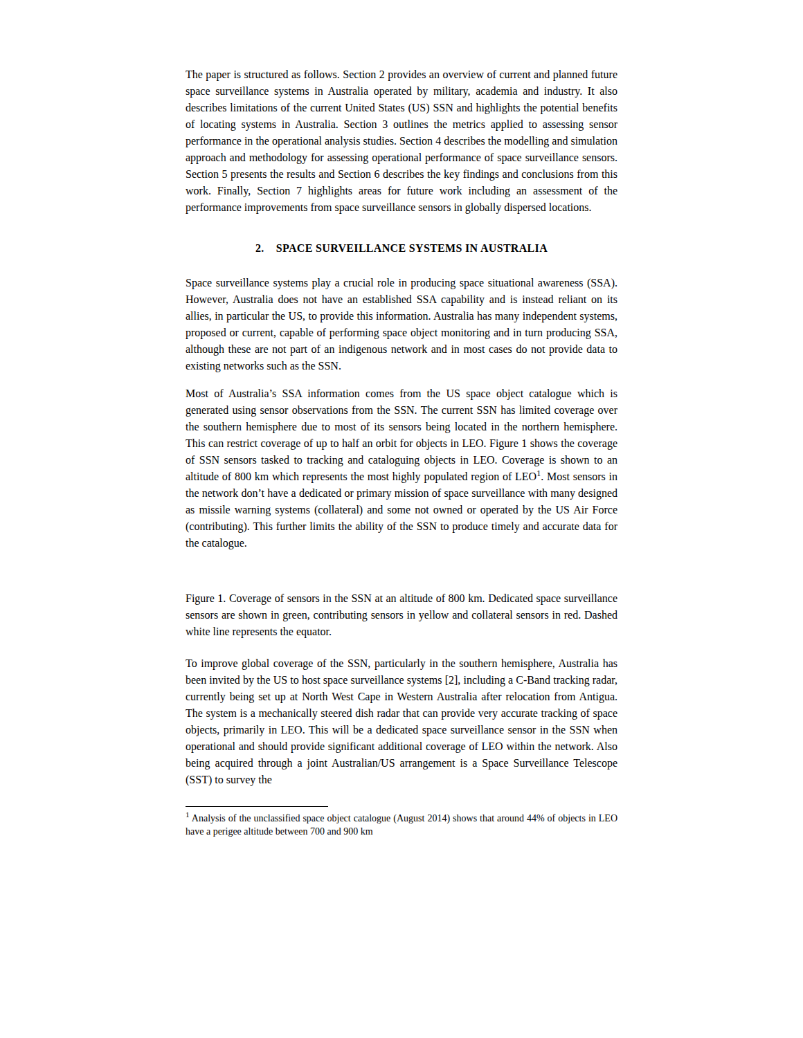The paper is structured as follows. Section 2 provides an overview of current and planned future space surveillance systems in Australia operated by military, academia and industry. It also describes limitations of the current United States (US) SSN and highlights the potential benefits of locating systems in Australia. Section 3 outlines the metrics applied to assessing sensor performance in the operational analysis studies. Section 4 describes the modelling and simulation approach and methodology for assessing operational performance of space surveillance sensors. Section 5 presents the results and Section 6 describes the key findings and conclusions from this work. Finally, Section 7 highlights areas for future work including an assessment of the performance improvements from space surveillance sensors in globally dispersed locations.
2. SPACE SURVEILLANCE SYSTEMS IN AUSTRALIA
Space surveillance systems play a crucial role in producing space situational awareness (SSA). However, Australia does not have an established SSA capability and is instead reliant on its allies, in particular the US, to provide this information. Australia has many independent systems, proposed or current, capable of performing space object monitoring and in turn producing SSA, although these are not part of an indigenous network and in most cases do not provide data to existing networks such as the SSN.
Most of Australia’s SSA information comes from the US space object catalogue which is generated using sensor observations from the SSN. The current SSN has limited coverage over the southern hemisphere due to most of its sensors being located in the northern hemisphere. This can restrict coverage of up to half an orbit for objects in LEO. Figure 1 shows the coverage of SSN sensors tasked to tracking and cataloguing objects in LEO. Coverage is shown to an altitude of 800 km which represents the most highly populated region of LEO1. Most sensors in the network don’t have a dedicated or primary mission of space surveillance with many designed as missile warning systems (collateral) and some not owned or operated by the US Air Force (contributing). This further limits the ability of the SSN to produce timely and accurate data for the catalogue.
Figure 1. Coverage of sensors in the SSN at an altitude of 800 km. Dedicated space surveillance sensors are shown in green, contributing sensors in yellow and collateral sensors in red. Dashed white line represents the equator.
To improve global coverage of the SSN, particularly in the southern hemisphere, Australia has been invited by the US to host space surveillance systems [2], including a C-Band tracking radar, currently being set up at North West Cape in Western Australia after relocation from Antigua. The system is a mechanically steered dish radar that can provide very accurate tracking of space objects, primarily in LEO. This will be a dedicated space surveillance sensor in the SSN when operational and should provide significant additional coverage of LEO within the network. Also being acquired through a joint Australian/US arrangement is a Space Surveillance Telescope (SST) to survey the
1 Analysis of the unclassified space object catalogue (August 2014) shows that around 44% of objects in LEO have a perigee altitude between 700 and 900 km